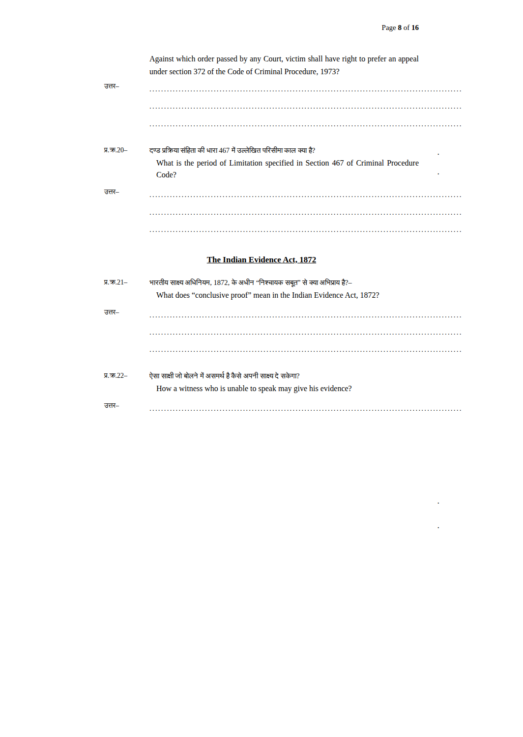Page 8 of 16
Against which order passed by any Court, victim shall have right to prefer an appeal under section 372 of the Code of Criminal Procedure, 1973?
उत्तर–
...........................................................................................................
...........................................................................................................
...........................................................................................................
प्र.क्र.20–
दण्ड प्रक्रिया संहिता की धारा 467 में उल्लेखित परिसीमा काल क्या है?
What is the period of Limitation specified in Section 467 of Criminal Procedure Code?
उत्तर–
...........................................................................................................
...........................................................................................................
...........................................................................................................
The Indian Evidence Act, 1872
प्र.क्र.21–
भारतीय साक्ष्य अधिनियम, 1872, के अधीन “निश्चायक सबूत” से क्या अभिप्राय है?–
What does “conclusive proof” mean in the Indian Evidence Act, 1872?
उत्तर–
...........................................................................................................
...........................................................................................................
...........................................................................................................
प्र.क्र.22–
ऐसा साक्षी जो बोलने में असमर्थ है कैसे अपनी साक्ष्य दे सकेगा?
How a witness who is unable to speak may give his evidence?
उत्तर–
...........................................................................................................
.
.
.
.